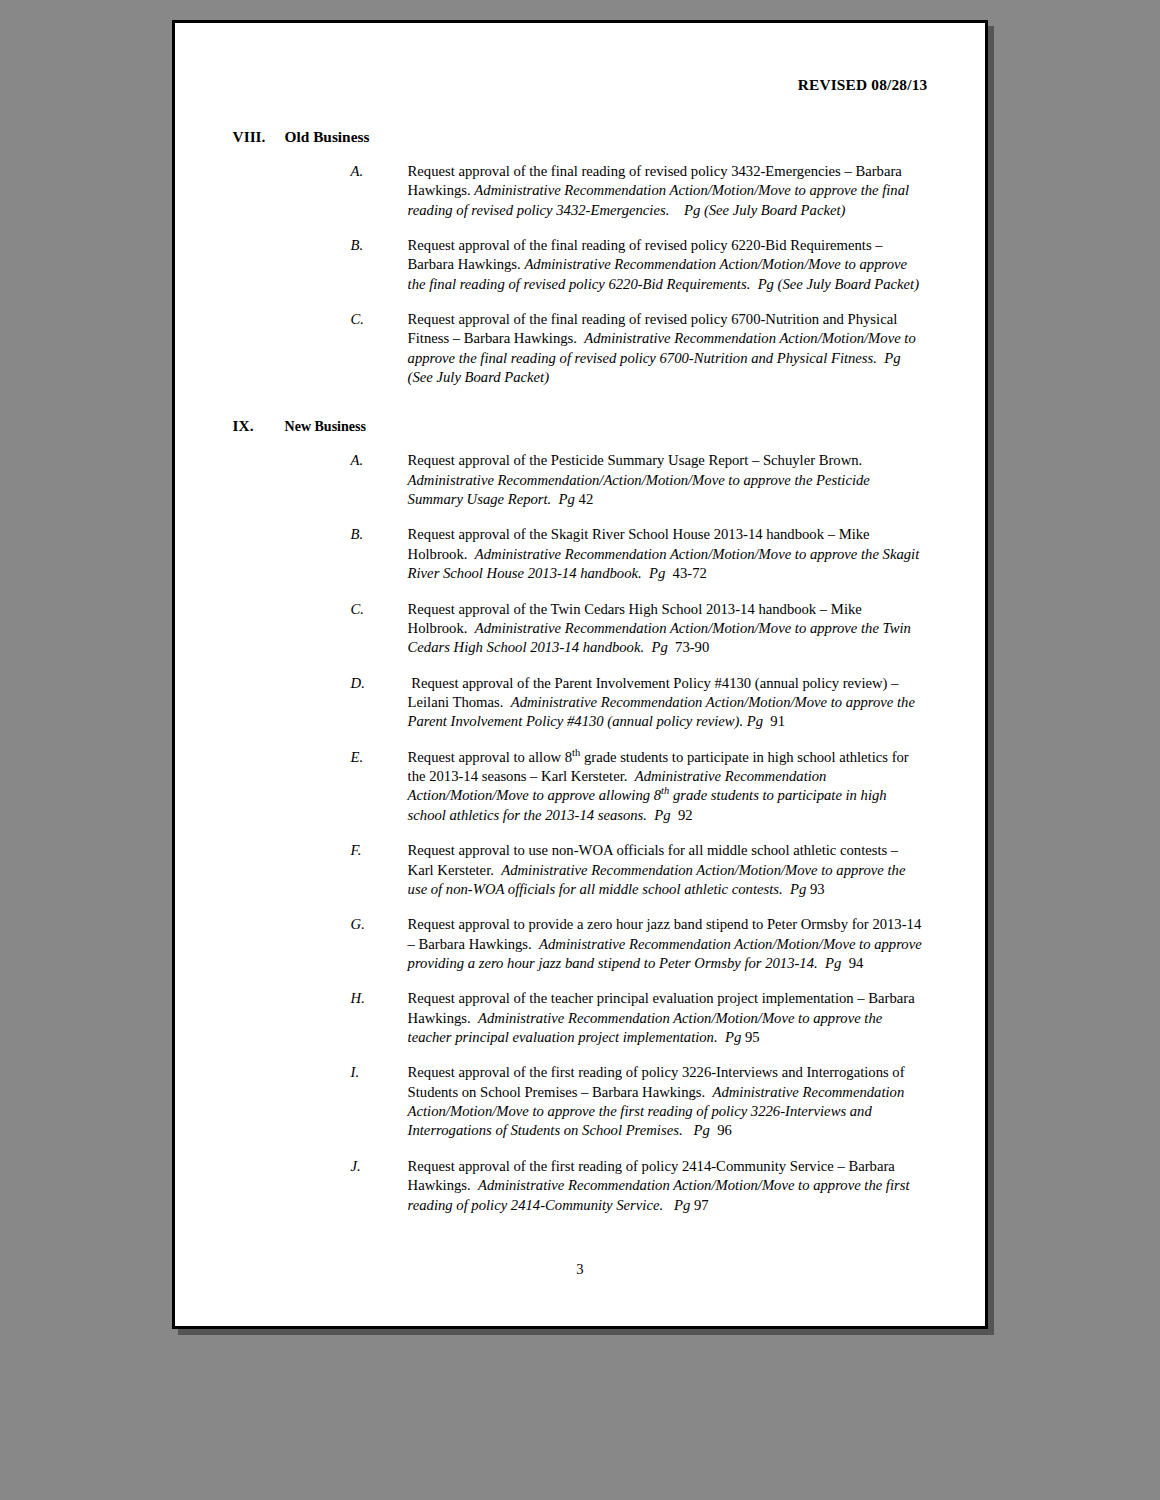REVISED 08/28/13
VIII. Old Business
A. Request approval of the final reading of revised policy 3432-Emergencies – Barbara Hawkings. Administrative Recommendation Action/Motion/Move to approve the final reading of revised policy 3432-Emergencies. Pg (See July Board Packet)
B. Request approval of the final reading of revised policy 6220-Bid Requirements – Barbara Hawkings. Administrative Recommendation Action/Motion/Move to approve the final reading of revised policy 6220-Bid Requirements. Pg (See July Board Packet)
C. Request approval of the final reading of revised policy 6700-Nutrition and Physical Fitness – Barbara Hawkings. Administrative Recommendation Action/Motion/Move to approve the final reading of revised policy 6700-Nutrition and Physical Fitness. Pg (See July Board Packet)
IX. New Business
A. Request approval of the Pesticide Summary Usage Report – Schuyler Brown. Administrative Recommendation/Action/Motion/Move to approve the Pesticide Summary Usage Report. Pg 42
B. Request approval of the Skagit River School House 2013-14 handbook – Mike Holbrook. Administrative Recommendation Action/Motion/Move to approve the Skagit River School House 2013-14 handbook. Pg 43-72
C. Request approval of the Twin Cedars High School 2013-14 handbook – Mike Holbrook. Administrative Recommendation Action/Motion/Move to approve the Twin Cedars High School 2013-14 handbook. Pg 73-90
D. Request approval of the Parent Involvement Policy #4130 (annual policy review) – Leilani Thomas. Administrative Recommendation Action/Motion/Move to approve the Parent Involvement Policy #4130 (annual policy review). Pg 91
E. Request approval to allow 8th grade students to participate in high school athletics for the 2013-14 seasons – Karl Kersteter. Administrative Recommendation Action/Motion/Move to approve allowing 8th grade students to participate in high school athletics for the 2013-14 seasons. Pg 92
F. Request approval to use non-WOA officials for all middle school athletic contests – Karl Kersteter. Administrative Recommendation Action/Motion/Move to approve the use of non-WOA officials for all middle school athletic contests. Pg 93
G. Request approval to provide a zero hour jazz band stipend to Peter Ormsby for 2013-14 – Barbara Hawkings. Administrative Recommendation Action/Motion/Move to approve providing a zero hour jazz band stipend to Peter Ormsby for 2013-14. Pg 94
H. Request approval of the teacher principal evaluation project implementation – Barbara Hawkings. Administrative Recommendation Action/Motion/Move to approve the teacher principal evaluation project implementation. Pg 95
I. Request approval of the first reading of policy 3226-Interviews and Interrogations of Students on School Premises – Barbara Hawkings. Administrative Recommendation Action/Motion/Move to approve the first reading of policy 3226-Interviews and Interrogations of Students on School Premises. Pg 96
J. Request approval of the first reading of policy 2414-Community Service – Barbara Hawkings. Administrative Recommendation Action/Motion/Move to approve the first reading of policy 2414-Community Service. Pg 97
3